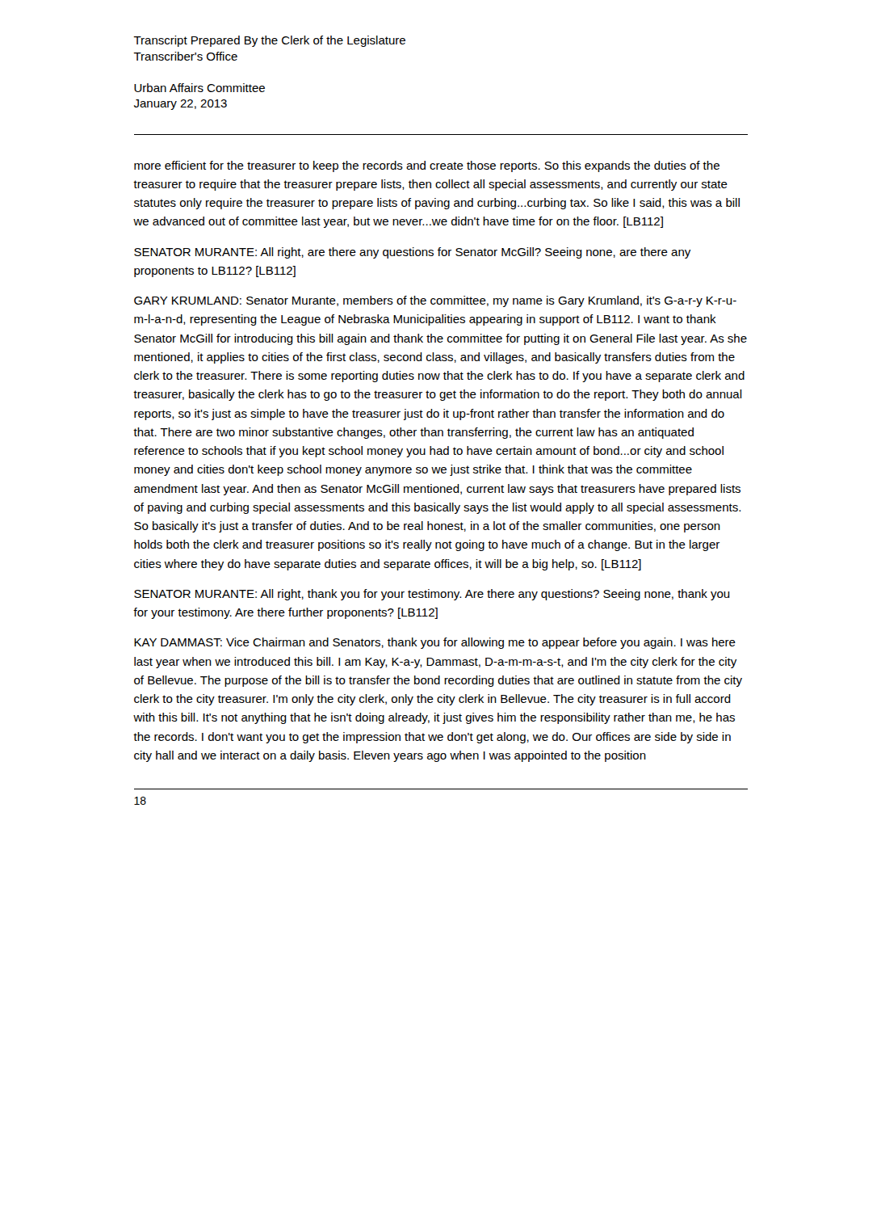Transcript Prepared By the Clerk of the Legislature
Transcriber's Office
Urban Affairs Committee
January 22, 2013
more efficient for the treasurer to keep the records and create those reports. So this expands the duties of the treasurer to require that the treasurer prepare lists, then collect all special assessments, and currently our state statutes only require the treasurer to prepare lists of paving and curbing...curbing tax. So like I said, this was a bill we advanced out of committee last year, but we never...we didn't have time for on the floor. [LB112]
SENATOR MURANTE: All right, are there any questions for Senator McGill? Seeing none, are there any proponents to LB112? [LB112]
GARY KRUMLAND: Senator Murante, members of the committee, my name is Gary Krumland, it's G-a-r-y K-r-u-m-l-a-n-d, representing the League of Nebraska Municipalities appearing in support of LB112. I want to thank Senator McGill for introducing this bill again and thank the committee for putting it on General File last year. As she mentioned, it applies to cities of the first class, second class, and villages, and basically transfers duties from the clerk to the treasurer. There is some reporting duties now that the clerk has to do. If you have a separate clerk and treasurer, basically the clerk has to go to the treasurer to get the information to do the report. They both do annual reports, so it's just as simple to have the treasurer just do it up-front rather than transfer the information and do that. There are two minor substantive changes, other than transferring, the current law has an antiquated reference to schools that if you kept school money you had to have certain amount of bond...or city and school money and cities don't keep school money anymore so we just strike that. I think that was the committee amendment last year. And then as Senator McGill mentioned, current law says that treasurers have prepared lists of paving and curbing special assessments and this basically says the list would apply to all special assessments. So basically it's just a transfer of duties. And to be real honest, in a lot of the smaller communities, one person holds both the clerk and treasurer positions so it's really not going to have much of a change. But in the larger cities where they do have separate duties and separate offices, it will be a big help, so. [LB112]
SENATOR MURANTE: All right, thank you for your testimony. Are there any questions? Seeing none, thank you for your testimony. Are there further proponents? [LB112]
KAY DAMMAST: Vice Chairman and Senators, thank you for allowing me to appear before you again. I was here last year when we introduced this bill. I am Kay, K-a-y, Dammast, D-a-m-m-a-s-t, and I'm the city clerk for the city of Bellevue. The purpose of the bill is to transfer the bond recording duties that are outlined in statute from the city clerk to the city treasurer. I'm only the city clerk, only the city clerk in Bellevue. The city treasurer is in full accord with this bill. It's not anything that he isn't doing already, it just gives him the responsibility rather than me, he has the records. I don't want you to get the impression that we don't get along, we do. Our offices are side by side in city hall and we interact on a daily basis. Eleven years ago when I was appointed to the position
18